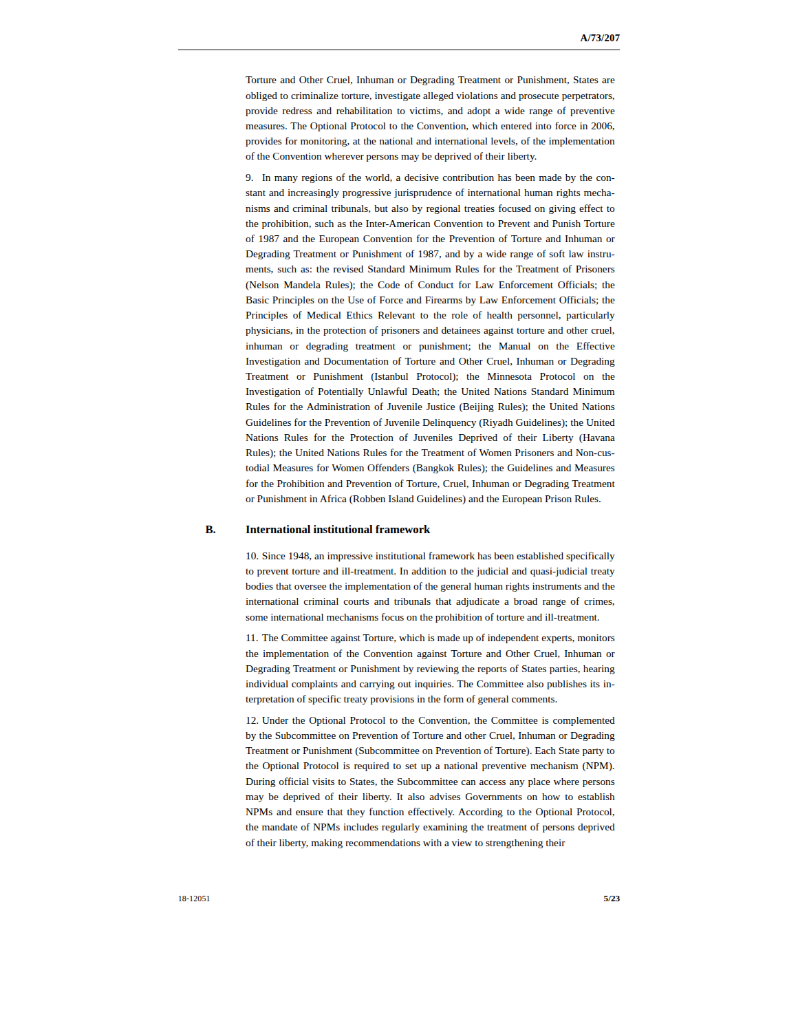A/73/207
Torture and Other Cruel, Inhuman or Degrading Treatment or Punishment, States are obliged to criminalize torture, investigate alleged violations and prosecute perpetrators, provide redress and rehabilitation to victims, and adopt a wide range of preventive measures. The Optional Protocol to the Convention, which entered into force in 2006, provides for monitoring, at the national and international levels, of the implementation of the Convention wherever persons may be deprived of their liberty.
9. In many regions of the world, a decisive contribution has been made by the constant and increasingly progressive jurisprudence of international human rights mechanisms and criminal tribunals, but also by regional treaties focused on giving effect to the prohibition, such as the Inter-American Convention to Prevent and Punish Torture of 1987 and the European Convention for the Prevention of Torture and Inhuman or Degrading Treatment or Punishment of 1987, and by a wide range of soft law instruments, such as: the revised Standard Minimum Rules for the Treatment of Prisoners (Nelson Mandela Rules); the Code of Conduct for Law Enforcement Officials; the Basic Principles on the Use of Force and Firearms by Law Enforcement Officials; the Principles of Medical Ethics Relevant to the role of health personnel, particularly physicians, in the protection of prisoners and detainees against torture and other cruel, inhuman or degrading treatment or punishment; the Manual on the Effective Investigation and Documentation of Torture and Other Cruel, Inhuman or Degrading Treatment or Punishment (Istanbul Protocol); the Minnesota Protocol on the Investigation of Potentially Unlawful Death; the United Nations Standard Minimum Rules for the Administration of Juvenile Justice (Beijing Rules); the United Nations Guidelines for the Prevention of Juvenile Delinquency (Riyadh Guidelines); the United Nations Rules for the Protection of Juveniles Deprived of their Liberty (Havana Rules); the United Nations Rules for the Treatment of Women Prisoners and Non-custodial Measures for Women Offenders (Bangkok Rules); the Guidelines and Measures for the Prohibition and Prevention of Torture, Cruel, Inhuman or Degrading Treatment or Punishment in Africa (Robben Island Guidelines) and the European Prison Rules.
B. International institutional framework
10. Since 1948, an impressive institutional framework has been established specifically to prevent torture and ill-treatment. In addition to the judicial and quasi-judicial treaty bodies that oversee the implementation of the general human rights instruments and the international criminal courts and tribunals that adjudicate a broad range of crimes, some international mechanisms focus on the prohibition of torture and ill-treatment.
11. The Committee against Torture, which is made up of independent experts, monitors the implementation of the Convention against Torture and Other Cruel, Inhuman or Degrading Treatment or Punishment by reviewing the reports of States parties, hearing individual complaints and carrying out inquiries. The Committee also publishes its interpretation of specific treaty provisions in the form of general comments.
12. Under the Optional Protocol to the Convention, the Committee is complemented by the Subcommittee on Prevention of Torture and other Cruel, Inhuman or Degrading Treatment or Punishment (Subcommittee on Prevention of Torture). Each State party to the Optional Protocol is required to set up a national preventive mechanism (NPM). During official visits to States, the Subcommittee can access any place where persons may be deprived of their liberty. It also advises Governments on how to establish NPMs and ensure that they function effectively. According to the Optional Protocol, the mandate of NPMs includes regularly examining the treatment of persons deprived of their liberty, making recommendations with a view to strengthening their
18-12051
5/23